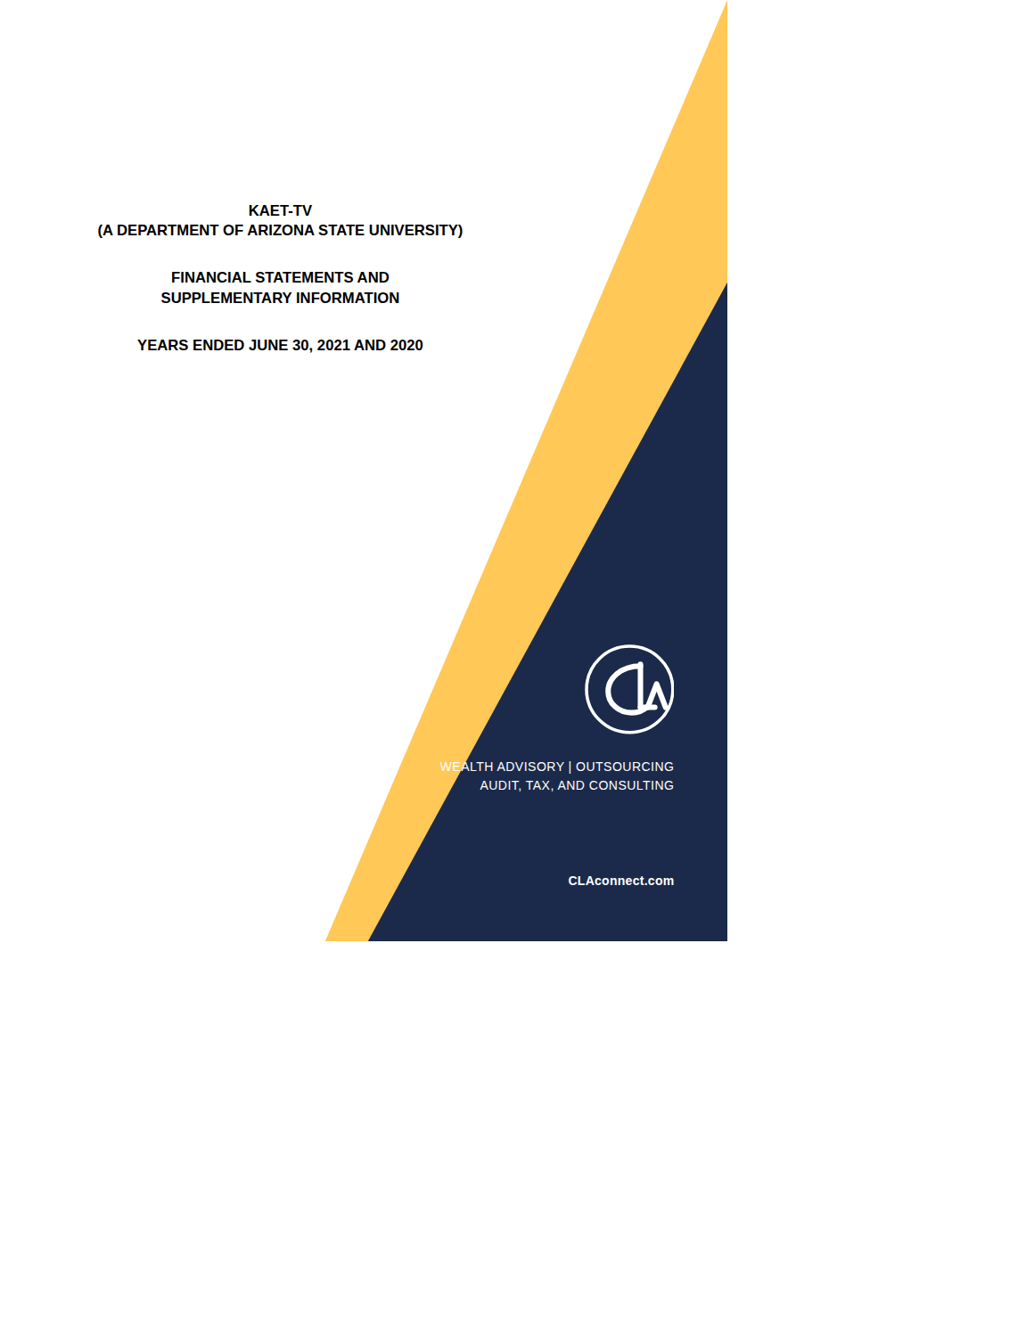KAET-TV
(A DEPARTMENT OF ARIZONA STATE UNIVERSITY)
FINANCIAL STATEMENTS AND
SUPPLEMENTARY INFORMATION
YEARS ENDED JUNE 30, 2021 AND 2020
WEALTH ADVISORY | OUTSOURCING
AUDIT, TAX, AND CONSULTING
CLAconnect.com